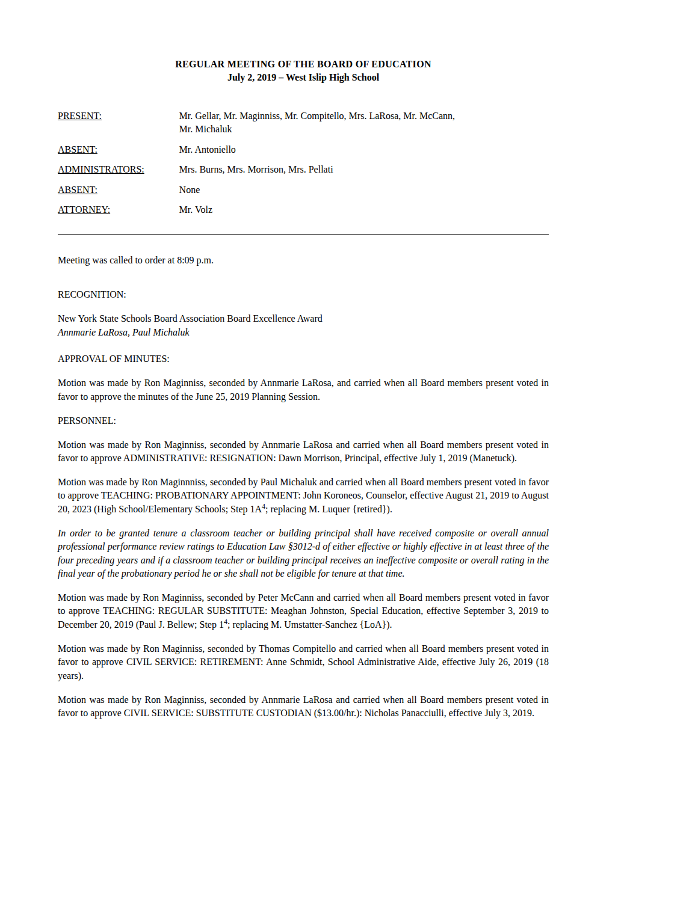REGULAR MEETING OF THE BOARD OF EDUCATION
July 2, 2019 – West Islip High School
| PRESENT: | Mr. Gellar, Mr. Maginniss, Mr. Compitello, Mrs. LaRosa, Mr. McCann, Mr. Michaluk |
| ABSENT: | Mr. Antoniello |
| ADMINISTRATORS: | Mrs. Burns, Mrs. Morrison, Mrs. Pellati |
| ABSENT: | None |
| ATTORNEY: | Mr. Volz |
Meeting was called to order at 8:09 p.m.
RECOGNITION:
New York State Schools Board Association Board Excellence Award
Annmarie LaRosa, Paul Michaluk
APPROVAL OF MINUTES:
Motion was made by Ron Maginniss, seconded by Annmarie LaRosa, and carried when all Board members present voted in favor to approve the minutes of the June 25, 2019 Planning Session.
PERSONNEL:
Motion was made by Ron Maginniss, seconded by Annmarie LaRosa and carried when all Board members present voted in favor to approve ADMINISTRATIVE: RESIGNATION: Dawn Morrison, Principal, effective July 1, 2019 (Manetuck).
Motion was made by Ron Maginnniss, seconded by Paul Michaluk and carried when all Board members present voted in favor to approve TEACHING: PROBATIONARY APPOINTMENT: John Koroneos, Counselor, effective August 21, 2019 to August 20, 2023 (High School/Elementary Schools; Step 1A4; replacing M. Luquer {retired}).
In order to be granted tenure a classroom teacher or building principal shall have received composite or overall annual professional performance review ratings to Education Law §3012-d of either effective or highly effective in at least three of the four preceding years and if a classroom teacher or building principal receives an ineffective composite or overall rating in the final year of the probationary period he or she shall not be eligible for tenure at that time.
Motion was made by Ron Maginniss, seconded by Peter McCann and carried when all Board members present voted in favor to approve TEACHING: REGULAR SUBSTITUTE: Meaghan Johnston, Special Education, effective September 3, 2019 to December 20, 2019 (Paul J. Bellew; Step 14; replacing M. Umstatter-Sanchez {LoA}).
Motion was made by Ron Maginniss, seconded by Thomas Compitello and carried when all Board members present voted in favor to approve CIVIL SERVICE: RETIREMENT: Anne Schmidt, School Administrative Aide, effective July 26, 2019 (18 years).
Motion was made by Ron Maginniss, seconded by Annmarie LaRosa and carried when all Board members present voted in favor to approve CIVIL SERVICE: SUBSTITUTE CUSTODIAN ($13.00/hr.): Nicholas Panacciulli, effective July 3, 2019.